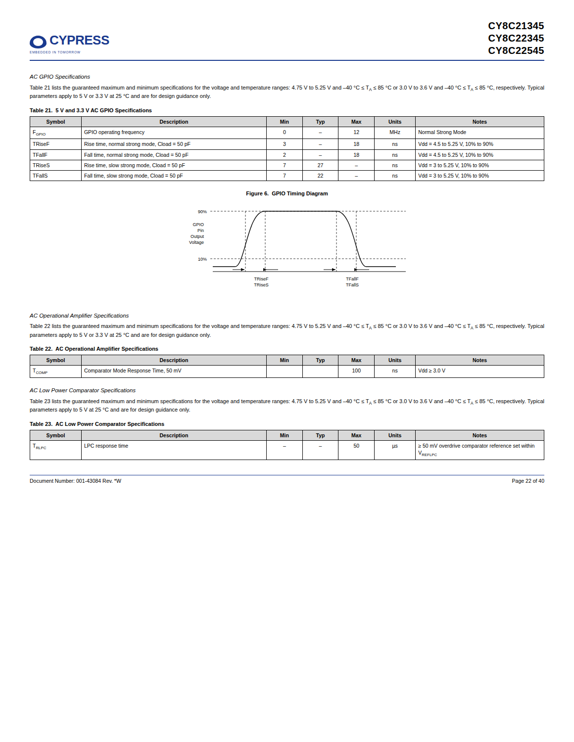CY8C21345
CY8C22345
CY8C22545
CYPRESS
EMBEDDED IN TOMORROW
AC GPIO Specifications
Table 21 lists the guaranteed maximum and minimum specifications for the voltage and temperature ranges: 4.75 V to 5.25 V and –40 °C ≤ TA ≤ 85 °C or 3.0 V to 3.6 V and –40 °C ≤ TA ≤ 85 °C, respectively. Typical parameters apply to 5 V or 3.3 V at 25 °C and are for design guidance only.
Table 21. 5 V and 3.3 V AC GPIO Specifications
| Symbol | Description | Min | Typ | Max | Units | Notes |
| --- | --- | --- | --- | --- | --- | --- |
| F GPIO | GPIO operating frequency | 0 | – | 12 | MHz | Normal Strong Mode |
| TRiseF | Rise time, normal strong mode, Cload = 50 pF | 3 | – | 18 | ns | Vdd = 4.5 to 5.25 V, 10% to 90% |
| TFallF | Fall time, normal strong mode, Cload = 50 pF | 2 | – | 18 | ns | Vdd = 4.5 to 5.25 V, 10% to 90% |
| TRiseS | Rise time, slow strong mode, Cload = 50 pF | 7 | 27 | – | ns | Vdd = 3 to 5.25 V, 10% to 90% |
| TFallS | Fall time, slow strong mode, Cload = 50 pF | 7 | 22 | – | ns | Vdd = 3 to 5.25 V, 10% to 90% |
Figure 6. GPIO Timing Diagram
90% 10% GPIO Pin Output Voltage TRiseF TRiseS TFallF TFallS
AC Operational Amplifier Specifications
Table 22 lists the guaranteed maximum and minimum specifications for the voltage and temperature ranges: 4.75 V to 5.25 V and –40 °C ≤ TA ≤ 85 °C or 3.0 V to 3.6 V and –40 °C ≤ TA ≤ 85 °C, respectively. Typical parameters apply to 5 V or 3.3 V at 25 °C and are for design guidance only.
Table 22. AC Operational Amplifier Specifications
| Symbol | Description | Min | Typ | Max | Units | Notes |
| --- | --- | --- | --- | --- | --- | --- |
| T COMP | Comparator Mode Response Time, 50 mV | | | 100 | ns | Vdd ≥ 3.0 V |
AC Low Power Comparator Specifications
Table 23 lists the guaranteed maximum and minimum specifications for the voltage and temperature ranges: 4.75 V to 5.25 V and –40 °C ≤ TA ≤ 85 °C or 3.0 V to 3.6 V and –40 °C ≤ TA ≤ 85 °C, respectively. Typical parameters apply to 5 V at 25 °C and are for design guidance only.
Table 23. AC Low Power Comparator Specifications
| Symbol | Description | Min | Typ | Max | Units | Notes |
| --- | --- | --- | --- | --- | --- | --- |
| T RLPC | LPC response time | – | – | 50 | µs | ≥ 50 mV overdrive comparator reference set within V REFLPC |
Document Number: 001-43084 Rev. *W Page 22 of 40